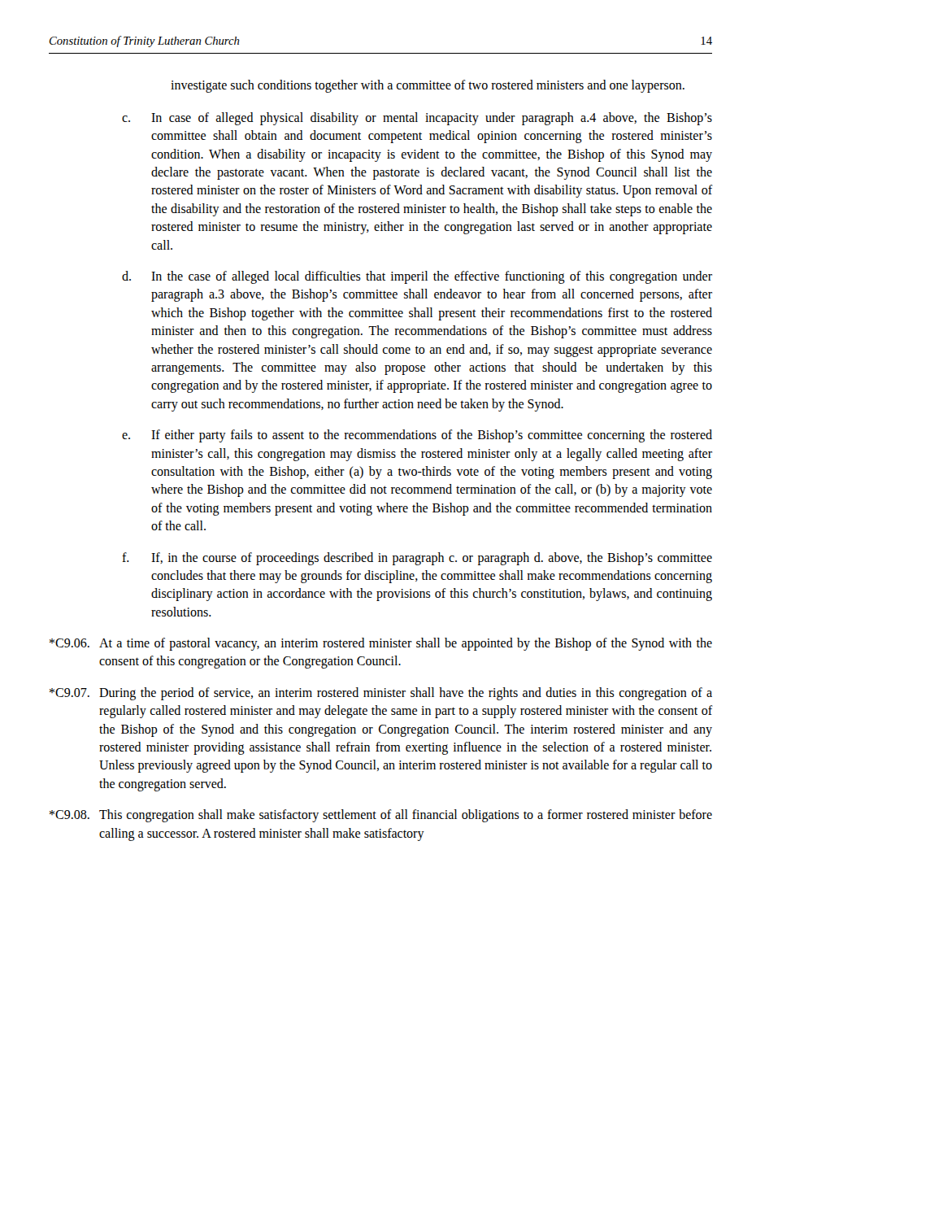Constitution of Trinity Lutheran Church 14
investigate such conditions together with a committee of two rostered ministers and one layperson.
c. In case of alleged physical disability or mental incapacity under paragraph a.4 above, the Bishop’s committee shall obtain and document competent medical opinion concerning the rostered minister’s condition. When a disability or incapacity is evident to the committee, the Bishop of this Synod may declare the pastorate vacant. When the pastorate is declared vacant, the Synod Council shall list the rostered minister on the roster of Ministers of Word and Sacrament with disability status. Upon removal of the disability and the restoration of the rostered minister to health, the Bishop shall take steps to enable the rostered minister to resume the ministry, either in the congregation last served or in another appropriate call.
d. In the case of alleged local difficulties that imperil the effective functioning of this congregation under paragraph a.3 above, the Bishop’s committee shall endeavor to hear from all concerned persons, after which the Bishop together with the committee shall present their recommendations first to the rostered minister and then to this congregation. The recommendations of the Bishop’s committee must address whether the rostered minister’s call should come to an end and, if so, may suggest appropriate severance arrangements. The committee may also propose other actions that should be undertaken by this congregation and by the rostered minister, if appropriate. If the rostered minister and congregation agree to carry out such recommendations, no further action need be taken by the Synod.
e. If either party fails to assent to the recommendations of the Bishop’s committee concerning the rostered minister’s call, this congregation may dismiss the rostered minister only at a legally called meeting after consultation with the Bishop, either (a) by a two-thirds vote of the voting members present and voting where the Bishop and the committee did not recommend termination of the call, or (b) by a majority vote of the voting members present and voting where the Bishop and the committee recommended termination of the call.
f. If, in the course of proceedings described in paragraph c. or paragraph d. above, the Bishop’s committee concludes that there may be grounds for discipline, the committee shall make recommendations concerning disciplinary action in accordance with the provisions of this church’s constitution, bylaws, and continuing resolutions.
*C9.06. At a time of pastoral vacancy, an interim rostered minister shall be appointed by the Bishop of the Synod with the consent of this congregation or the Congregation Council.
*C9.07. During the period of service, an interim rostered minister shall have the rights and duties in this congregation of a regularly called rostered minister and may delegate the same in part to a supply rostered minister with the consent of the Bishop of the Synod and this congregation or Congregation Council. The interim rostered minister and any rostered minister providing assistance shall refrain from exerting influence in the selection of a rostered minister. Unless previously agreed upon by the Synod Council, an interim rostered minister is not available for a regular call to the congregation served.
*C9.08. This congregation shall make satisfactory settlement of all financial obligations to a former rostered minister before calling a successor. A rostered minister shall make satisfactory